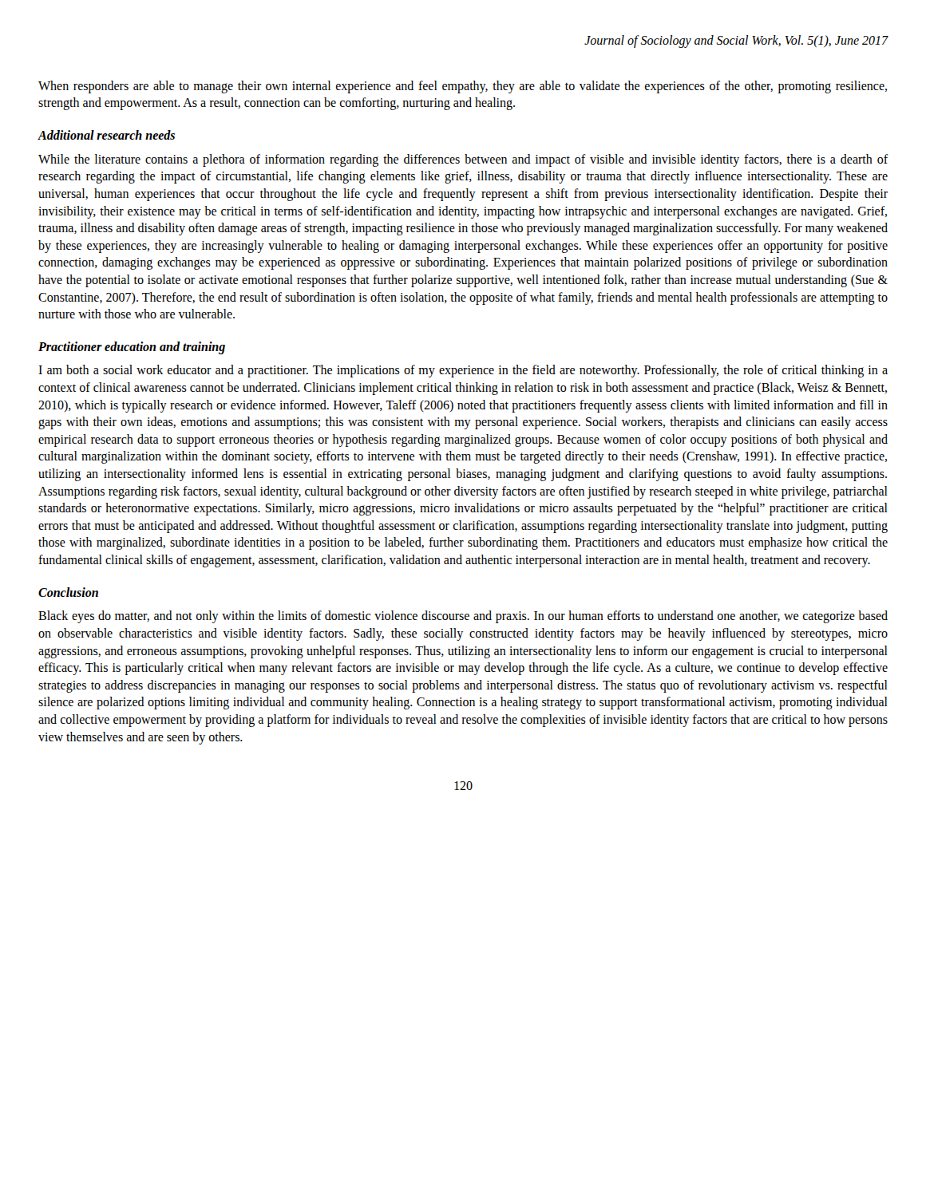Journal of Sociology and Social Work, Vol. 5(1), June 2017
When responders are able to manage their own internal experience and feel empathy, they are able to validate the experiences of the other, promoting resilience, strength and empowerment. As a result, connection can be comforting, nurturing and healing.
Additional research needs
While the literature contains a plethora of information regarding the differences between and impact of visible and invisible identity factors, there is a dearth of research regarding the impact of circumstantial, life changing elements like grief, illness, disability or trauma that directly influence intersectionality. These are universal, human experiences that occur throughout the life cycle and frequently represent a shift from previous intersectionality identification. Despite their invisibility, their existence may be critical in terms of self-identification and identity, impacting how intrapsychic and interpersonal exchanges are navigated. Grief, trauma, illness and disability often damage areas of strength, impacting resilience in those who previously managed marginalization successfully. For many weakened by these experiences, they are increasingly vulnerable to healing or damaging interpersonal exchanges. While these experiences offer an opportunity for positive connection, damaging exchanges may be experienced as oppressive or subordinating. Experiences that maintain polarized positions of privilege or subordination have the potential to isolate or activate emotional responses that further polarize supportive, well intentioned folk, rather than increase mutual understanding (Sue & Constantine, 2007). Therefore, the end result of subordination is often isolation, the opposite of what family, friends and mental health professionals are attempting to nurture with those who are vulnerable.
Practitioner education and training
I am both a social work educator and a practitioner. The implications of my experience in the field are noteworthy. Professionally, the role of critical thinking in a context of clinical awareness cannot be underrated. Clinicians implement critical thinking in relation to risk in both assessment and practice (Black, Weisz & Bennett, 2010), which is typically research or evidence informed. However, Taleff (2006) noted that practitioners frequently assess clients with limited information and fill in gaps with their own ideas, emotions and assumptions; this was consistent with my personal experience. Social workers, therapists and clinicians can easily access empirical research data to support erroneous theories or hypothesis regarding marginalized groups. Because women of color occupy positions of both physical and cultural marginalization within the dominant society, efforts to intervene with them must be targeted directly to their needs (Crenshaw, 1991). In effective practice, utilizing an intersectionality informed lens is essential in extricating personal biases, managing judgment and clarifying questions to avoid faulty assumptions. Assumptions regarding risk factors, sexual identity, cultural background or other diversity factors are often justified by research steeped in white privilege, patriarchal standards or heteronormative expectations. Similarly, micro aggressions, micro invalidations or micro assaults perpetuated by the “helpful” practitioner are critical errors that must be anticipated and addressed. Without thoughtful assessment or clarification, assumptions regarding intersectionality translate into judgment, putting those with marginalized, subordinate identities in a position to be labeled, further subordinating them. Practitioners and educators must emphasize how critical the fundamental clinical skills of engagement, assessment, clarification, validation and authentic interpersonal interaction are in mental health, treatment and recovery.
Conclusion
Black eyes do matter, and not only within the limits of domestic violence discourse and praxis. In our human efforts to understand one another, we categorize based on observable characteristics and visible identity factors. Sadly, these socially constructed identity factors may be heavily influenced by stereotypes, micro aggressions, and erroneous assumptions, provoking unhelpful responses. Thus, utilizing an intersectionality lens to inform our engagement is crucial to interpersonal efficacy. This is particularly critical when many relevant factors are invisible or may develop through the life cycle. As a culture, we continue to develop effective strategies to address discrepancies in managing our responses to social problems and interpersonal distress. The status quo of revolutionary activism vs. respectful silence are polarized options limiting individual and community healing. Connection is a healing strategy to support transformational activism, promoting individual and collective empowerment by providing a platform for individuals to reveal and resolve the complexities of invisible identity factors that are critical to how persons view themselves and are seen by others.
120